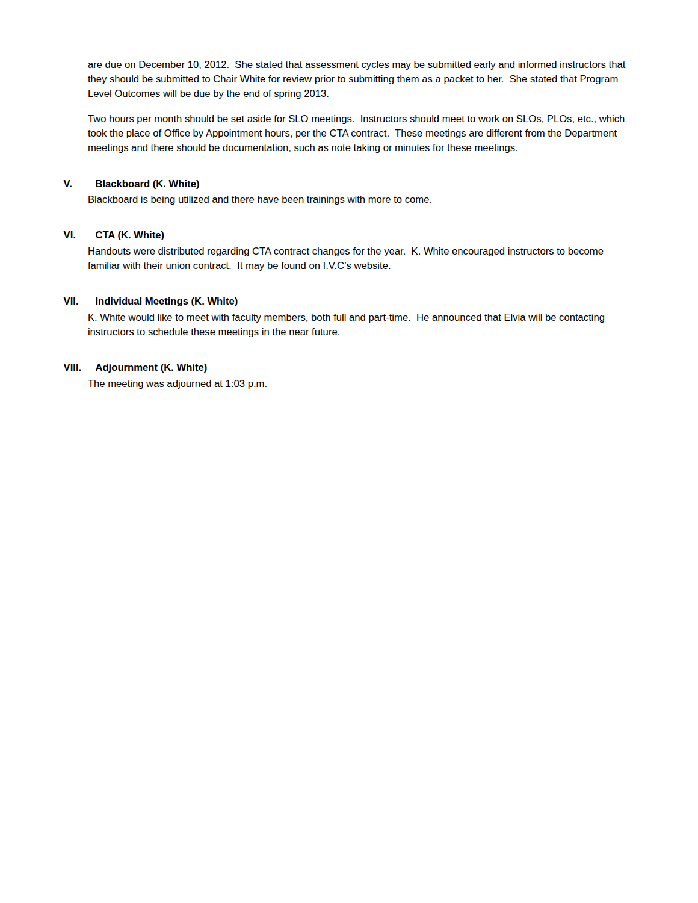are due on December 10, 2012. She stated that assessment cycles may be submitted early and informed instructors that they should be submitted to Chair White for review prior to submitting them as a packet to her. She stated that Program Level Outcomes will be due by the end of spring 2013.
Two hours per month should be set aside for SLO meetings. Instructors should meet to work on SLOs, PLOs, etc., which took the place of Office by Appointment hours, per the CTA contract. These meetings are different from the Department meetings and there should be documentation, such as note taking or minutes for these meetings.
V. Blackboard (K. White)
Blackboard is being utilized and there have been trainings with more to come.
VI. CTA (K. White)
Handouts were distributed regarding CTA contract changes for the year. K. White encouraged instructors to become familiar with their union contract. It may be found on I.V.C’s website.
VII. Individual Meetings (K. White)
K. White would like to meet with faculty members, both full and part-time. He announced that Elvia will be contacting instructors to schedule these meetings in the near future.
VIII. Adjournment (K. White)
The meeting was adjourned at 1:03 p.m.